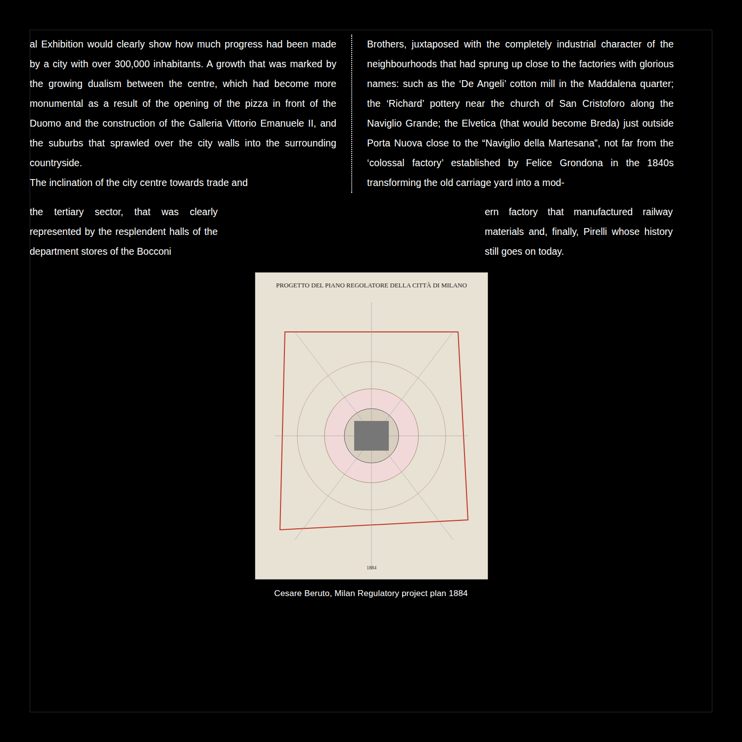al Exhibition would clearly show how much progress had been made by a city with over 300,000 inhabitants. A growth that was marked by the growing dualism between the centre, which had become more monumental as a result of the opening of the pizza in front of the Duomo and the construction of the Galleria Vittorio Emanuele II, and the suburbs that sprawled over the city walls into the surrounding countryside.
The inclination of the city centre towards trade and
Brothers, juxtaposed with the completely industrial character of the neighbourhoods that had sprung up close to the factories with glorious names: such as the ‘De Angeli’ cotton mill in the Maddalena quarter; the ‘Richard’ pottery near the church of San Cristoforo along the Naviglio Grande; the Elvetica (that would become Breda) just outside Porta Nuova close to the “Naviglio della Martesana”, not far from the ‘colossal factory’ established by Felice Grondona in the 1840s transforming the old carriage yard into a mod-
the tertiary sector, that was clearly represented by the resplendent halls of the department stores of the Bocconi
ern factory that manufactured railway materials and, finally, Pirelli whose history still goes on today.
Cesare Beruto, Milan Regulatory project plan 1884